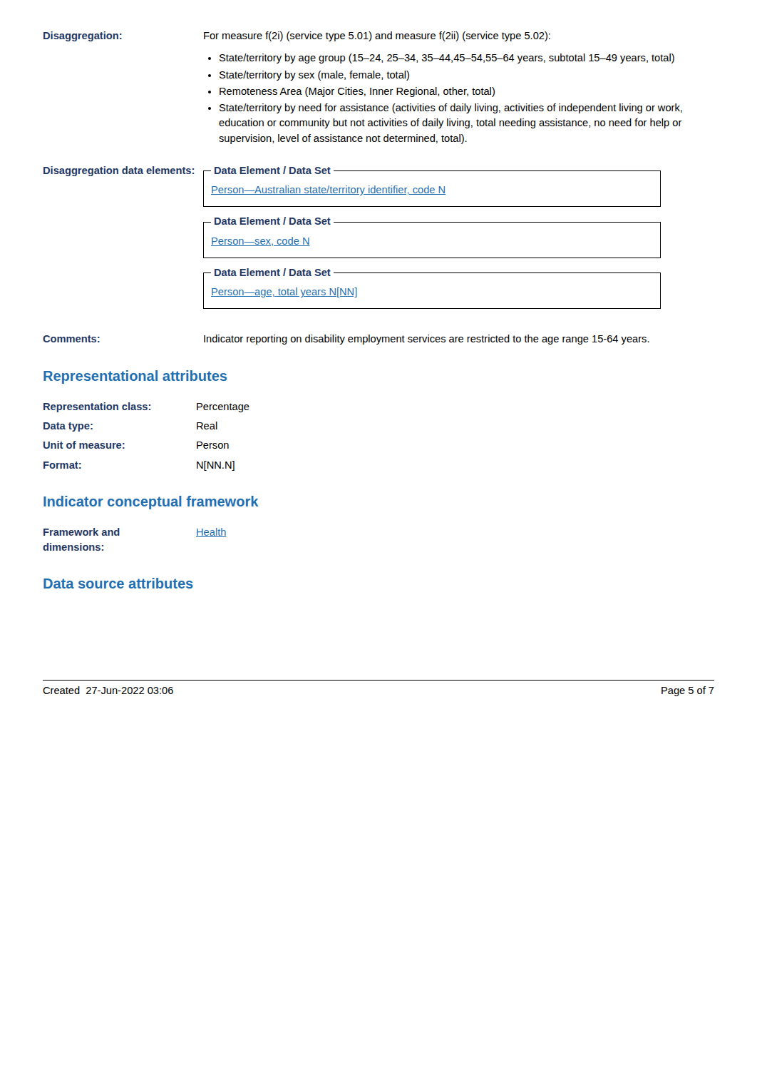Disaggregation:
For measure f(2i) (service type 5.01) and measure f(2ii) (service type 5.02):
State/territory by age group (15–24, 25–34, 35–44,45–54,55–64 years, subtotal 15–49 years, total)
State/territory by sex (male, female, total)
Remoteness Area (Major Cities, Inner Regional, other, total)
State/territory by need for assistance (activities of daily living, activities of independent living or work, education or community but not activities of daily living, total needing assistance, no need for help or supervision, level of assistance not determined, total).
Disaggregation data elements:
Data Element / Data Set Person—Australian state/territory identifier, code N Data Element / Data Set Person—sex, code N Data Element / Data Set Person—age, total years N[NN]
Comments:
Indicator reporting on disability employment services are restricted to the age range 15-64 years.
Representational attributes
Representation class:
Percentage
Data type:
Real
Unit of measure:
Person
Format:
N[NN.N]
Indicator conceptual framework
Framework and dimensions:
Health
Data source attributes
Created 27-Jun-2022 03:06
Page 5 of 7